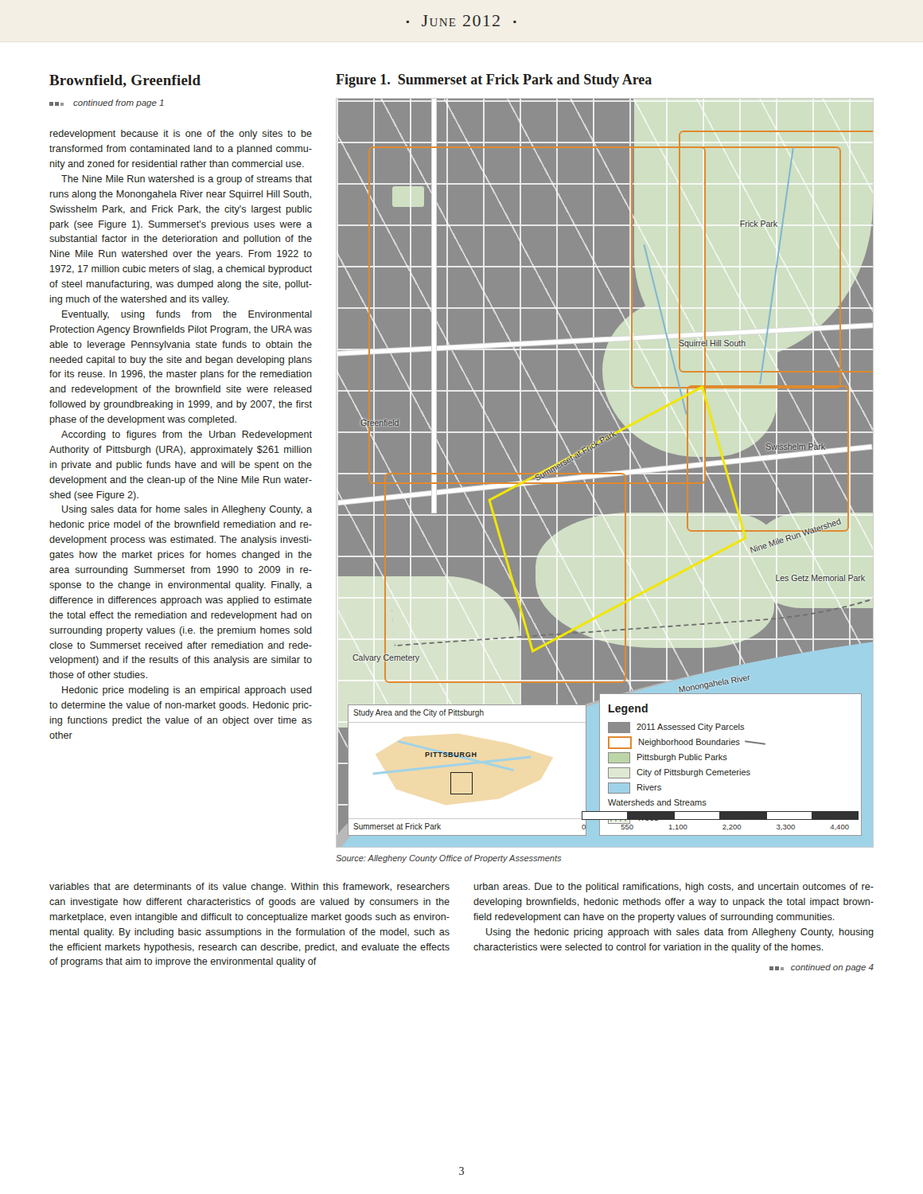▪June 2012▪
Brownfield, Greenfield
continued from page 1
redevelopment because it is one of the only sites to be transformed from contaminated land to a planned community and zoned for residential rather than commercial use.
The Nine Mile Run watershed is a group of streams that runs along the Monongahela River near Squirrel Hill South, Swisshelm Park, and Frick Park, the city's largest public park (see Figure 1). Summerset's previous uses were a substantial factor in the deterioration and pollution of the Nine Mile Run watershed over the years. From 1922 to 1972, 17 million cubic meters of slag, a chemical byproduct of steel manufacturing, was dumped along the site, polluting much of the watershed and its valley.
Eventually, using funds from the Environmental Protection Agency Brownfields Pilot Program, the URA was able to leverage Pennsylvania state funds to obtain the needed capital to buy the site and began developing plans for its reuse. In 1996, the master plans for the remediation and redevelopment of the brownfield site were released followed by groundbreaking in 1999, and by 2007, the first phase of the development was completed.
According to figures from the Urban Redevelopment Authority of Pittsburgh (URA), approximately $261 million in private and public funds have and will be spent on the development and the clean-up of the Nine Mile Run watershed (see Figure 2).
Using sales data for home sales in Allegheny County, a hedonic price model of the brownfield remediation and redevelopment process was estimated. The analysis investigates how the market prices for homes changed in the area surrounding Summerset from 1990 to 2009 in response to the change in environmental quality. Finally, a difference in differences approach was applied to estimate the total effect the remediation and redevelopment had on surrounding property values (i.e. the premium homes sold close to Summerset received after remediation and redevelopment) and if the results of this analysis are similar to those of other studies.
Hedonic price modeling is an empirical approach used to determine the value of non-market goods. Hedonic pricing functions predict the value of an object over time as other
Figure 1. Summerset at Frick Park and Study Area
Frick Park
Squirrel Hill South
Greenfield
Swisshelm Park
Les Getz Memorial Park
Calvary Cemetery
Summerset at Frick Park
Nine Mile Run Watershed
Monongahela River
Legend
2011 Assessed City Parcels
Neighborhood Boundaries
Pittsburgh Public Parks
City of Pittsburgh Cemeteries
Rivers
Watersheds and Streams
Trees
Study Area and the City of Pittsburgh
PITTSBURGH
Summerset at Frick Park
05501,1002,2003,3004,400
Source: Allegheny County Office of Property Assessments
variables that are determinants of its value change. Within this framework, researchers can investigate how different characteristics of goods are valued by consumers in the marketplace, even intangible and difficult to conceptualize market goods such as environmental quality. By including basic assumptions in the formulation of the model, such as the efficient markets hypothesis, research can describe, predict, and evaluate the effects of programs that aim to improve the environmental quality of
urban areas. Due to the political ramifications, high costs, and uncertain outcomes of redeveloping brownfields, hedonic methods offer a way to unpack the total impact brownfield redevelopment can have on the property values of surrounding communities.
Using the hedonic pricing approach with sales data from Allegheny County, housing characteristics were selected to control for variation in the quality of the homes.
continued on page 4
3